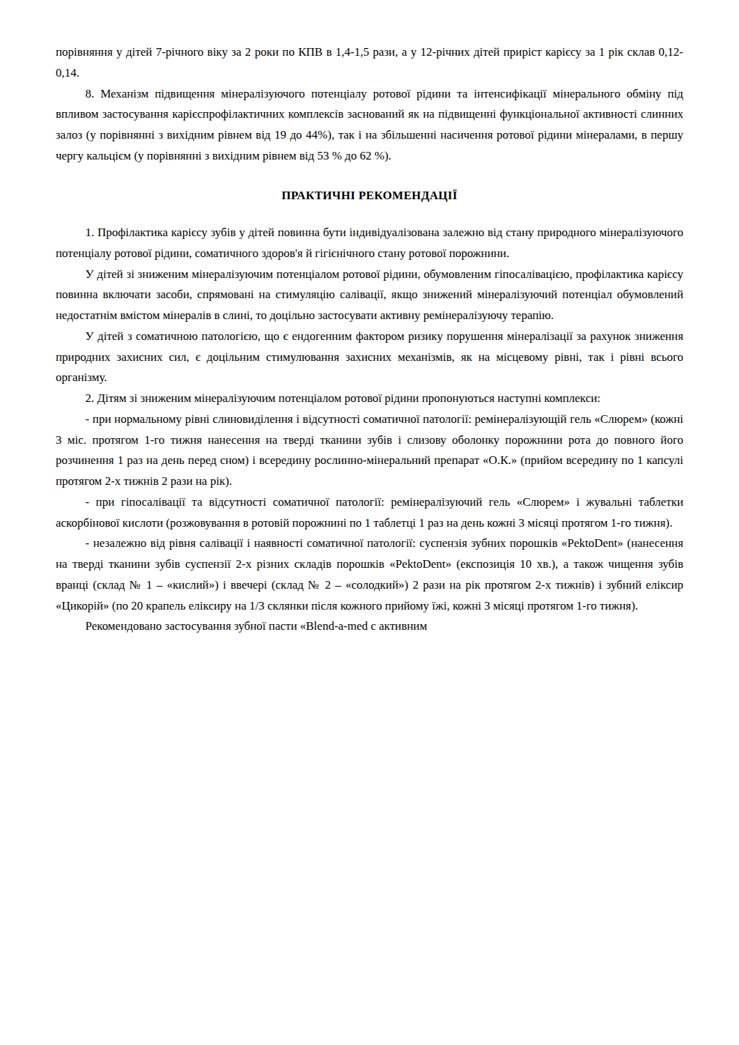порівняння у дітей 7-річного віку за 2 роки по КПВ в 1,4-1,5 рази, а у 12-річних дітей приріст карієсу за 1 рік склав 0,12-0,14.
8. Механізм підвищення мінералізуючого потенціалу ротової рідини та інтенсифікації мінерального обміну під впливом застосування карієспрофілактичних комплексів заснований як на підвищенні функціональної активності слинних залоз (у порівнянні з вихідним рівнем від 19 до 44%), так і на збільшенні насичення ротової рідини мінералами, в першу чергу кальцієм (у порівнянні з вихідним рівнем від 53 % до 62 %).
ПРАКТИЧНІ РЕКОМЕНДАЦІЇ
1. Профілактика карієсу зубів у дітей повинна бути індивідуалізована залежно від стану природного мінералізуючого потенціалу ротової рідини, соматичного здоров'я й гігієнічного стану ротової порожнини.
У дітей зі зниженим мінералізуючим потенціалом ротової рідини, обумовленим гіпосалівацією, профілактика карієсу повинна включати засоби, спрямовані на стимуляцію салівації, якщо знижений мінералізуючий потенціал обумовлений недостатнім вмістом мінералів в слині, то доцільно застосувати активну ремінералізуючу терапію.
У дітей з соматичною патологією, що є ендогенним фактором ризику порушення мінералізації за рахунок зниження природних захисних сил, є доцільним стимулювання захисних механізмів, як на місцевому рівні, так і рівні всього організму.
2. Дітям зі зниженим мінералізуючим потенціалом ротової рідини пропонуються наступні комплекси:
- при нормальному рівні слиновиділення і відсутності соматичної патології: ремінералізующій гель «Слюрем» (кожні 3 міс. протягом 1-го тижня нанесення на тверді тканини зубів і слизову оболонку порожнини рота до повного його розчинення 1 раз на день перед сном) і всередину рослинно-мінеральний препарат «О.К.» (прийом всередину по 1 капсулі протягом 2-х тижнів 2 рази на рік).
- при гіпосалівації та відсутності соматичної патології: ремінералізуючий гель «Слюрем» і жувальні таблетки аскорбінової кислоти (розжовування в ротовій порожнині по 1 таблетці 1 раз на день кожні 3 місяці протягом 1-го тижня).
- незалежно від рівня салівації і наявності соматичної патології: суспензія зубних порошків «PektoDent» (нанесення на тверді тканини зубів суспензії 2-х різних складів порошків «PektoDent» (експозиція 10 хв.), а також чищення зубів вранці (склад № 1 – «кислий») і ввечері (склад № 2 – «солодкий») 2 рази на рік протягом 2-х тижнів) і зубний еліксир «Цикорій» (по 20 крапель еліксиру на 1/3 склянки після кожного прийому їжі, кожні 3 місяці протягом 1-го тижня).
Рекомендовано застосування зубної пасти «Blend-a-med с активним